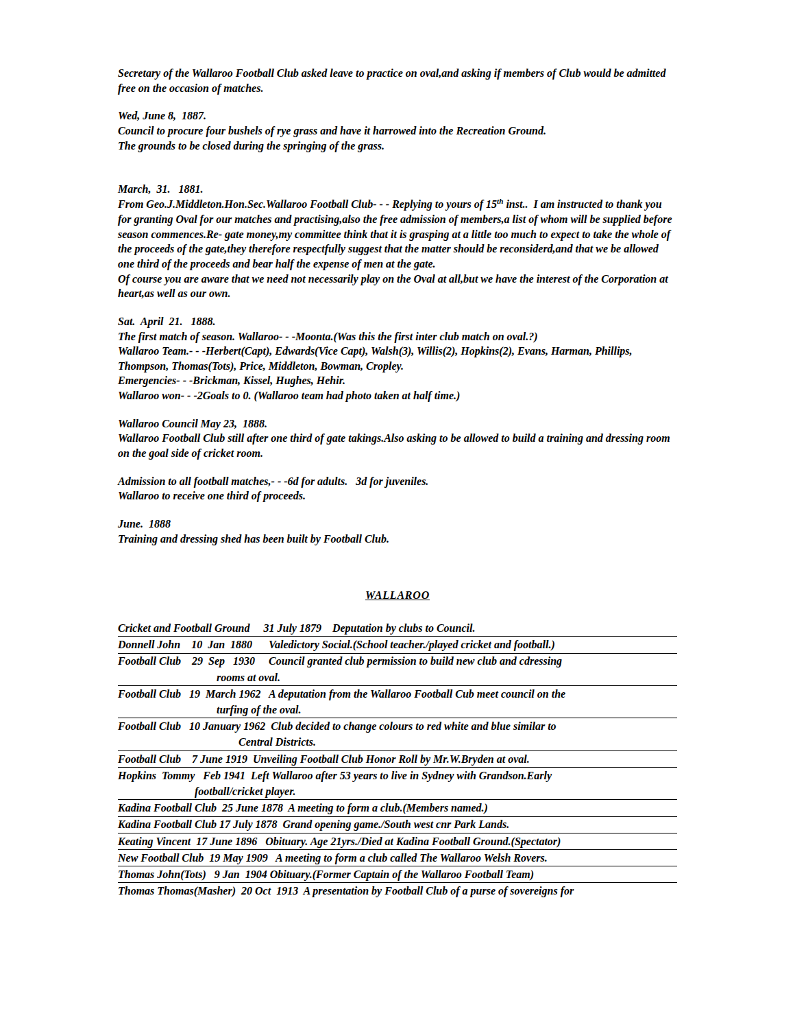Secretary of the Wallaroo Football Club asked leave to practice on oval,and asking if members of Club would be admitted free on the occasion of matches.
Wed, June 8, 1887.
Council to procure four bushels of rye grass and have it harrowed into the Recreation Ground.
The grounds to be closed during the springing of the grass.
March, 31. 1881.
From Geo.J.Middleton.Hon.Sec.Wallaroo Football Club- - - Replying to yours of 15th inst.. I am instructed to thank you for granting Oval for our matches and practising,also the free admission of members,a list of whom will be supplied before season commences.Re- gate money,my committee think that it is grasping at a little too much to expect to take the whole of the proceeds of the gate,they therefore respectfully suggest that the matter should be reconsiderd,and that we be allowed one third of the proceeds and bear half the expense of men at the gate.
Of course you are aware that we need not necessarily play on the Oval at all,but we have the interest of the Corporation at heart,as well as our own.
Sat. April 21. 1888.
The first match of season. Wallaroo- - -Moonta.(Was this the first inter club match on oval.?)
Wallaroo Team.- - -Herbert(Capt), Edwards(Vice Capt), Walsh(3), Willis(2), Hopkins(2), Evans, Harman, Phillips, Thompson, Thomas(Tots), Price, Middleton, Bowman, Cropley.
Emergencies- - -Brickman, Kissel, Hughes, Hehir.
Wallaroo won- - -2Goals to 0. (Wallaroo team had photo taken at half time.)
Wallaroo Council May 23, 1888.
Wallaroo Football Club still after one third of gate takings.Also asking to be allowed to build a training and dressing room on the goal side of cricket room.
Admission to all football matches,- - -6d for adults. 3d for juveniles.
Wallaroo to receive one third of proceeds.
June. 1888
Training and dressing shed has been built by Football Club.
WALLAROO
| Cricket and Football Ground 31 July 1879 Deputation by clubs to Council. |
| Donnell John 10 Jan 1880 Valedictory Social.(School teacher./played cricket and football.) |
| Football Club 29 Sep 1930 Council granted club permission to build new club and cdressing |
| rooms at oval. |
| Football Club 19 March 1962 A deputation from the Wallaroo Football Cub meet council on the |
| turfing of the oval. |
| Football Club 10 January 1962 Club decided to change colours to red white and blue similar to |
| Central Districts. |
| Football Club 7 June 1919 Unveiling Football Club Honor Roll by Mr.W.Bryden at oval. |
| Hopkins Tommy Feb 1941 Left Wallaroo after 53 years to live in Sydney with Grandson.Early |
| football/cricket player. |
| Kadina Football Club 25 June 1878 A meeting to form a club.(Members named.) |
| Kadina Football Club 17 July 1878 Grand opening game./South west cnr Park Lands. |
| Keating Vincent 17 June 1896 Obituary. Age 21yrs./Died at Kadina Football Ground.(Spectator) |
| New Football Club 19 May 1909 A meeting to form a club called The Wallaroo Welsh Rovers. |
| Thomas John(Tots) 9 Jan 1904 Obituary.(Former Captain of the Wallaroo Football Team) |
| Thomas Thomas(Masher) 20 Oct 1913 A presentation by Football Club of a purse of sovereigns for |